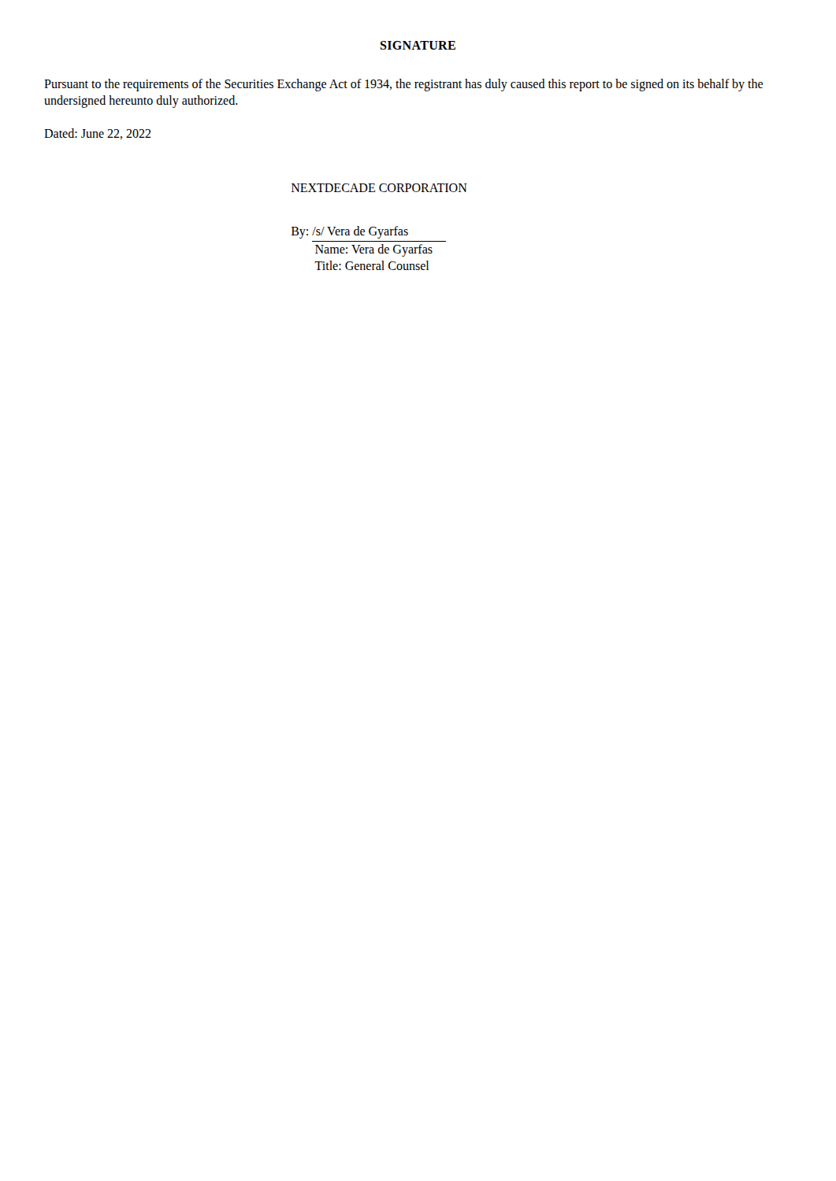SIGNATURE
Pursuant to the requirements of the Securities Exchange Act of 1934, the registrant has duly caused this report to be signed on its behalf by the undersigned hereunto duly authorized.
Dated: June 22, 2022
NEXTDECADE CORPORATION
By: /s/ Vera de Gyarfas
Name: Vera de Gyarfas Title: General Counsel